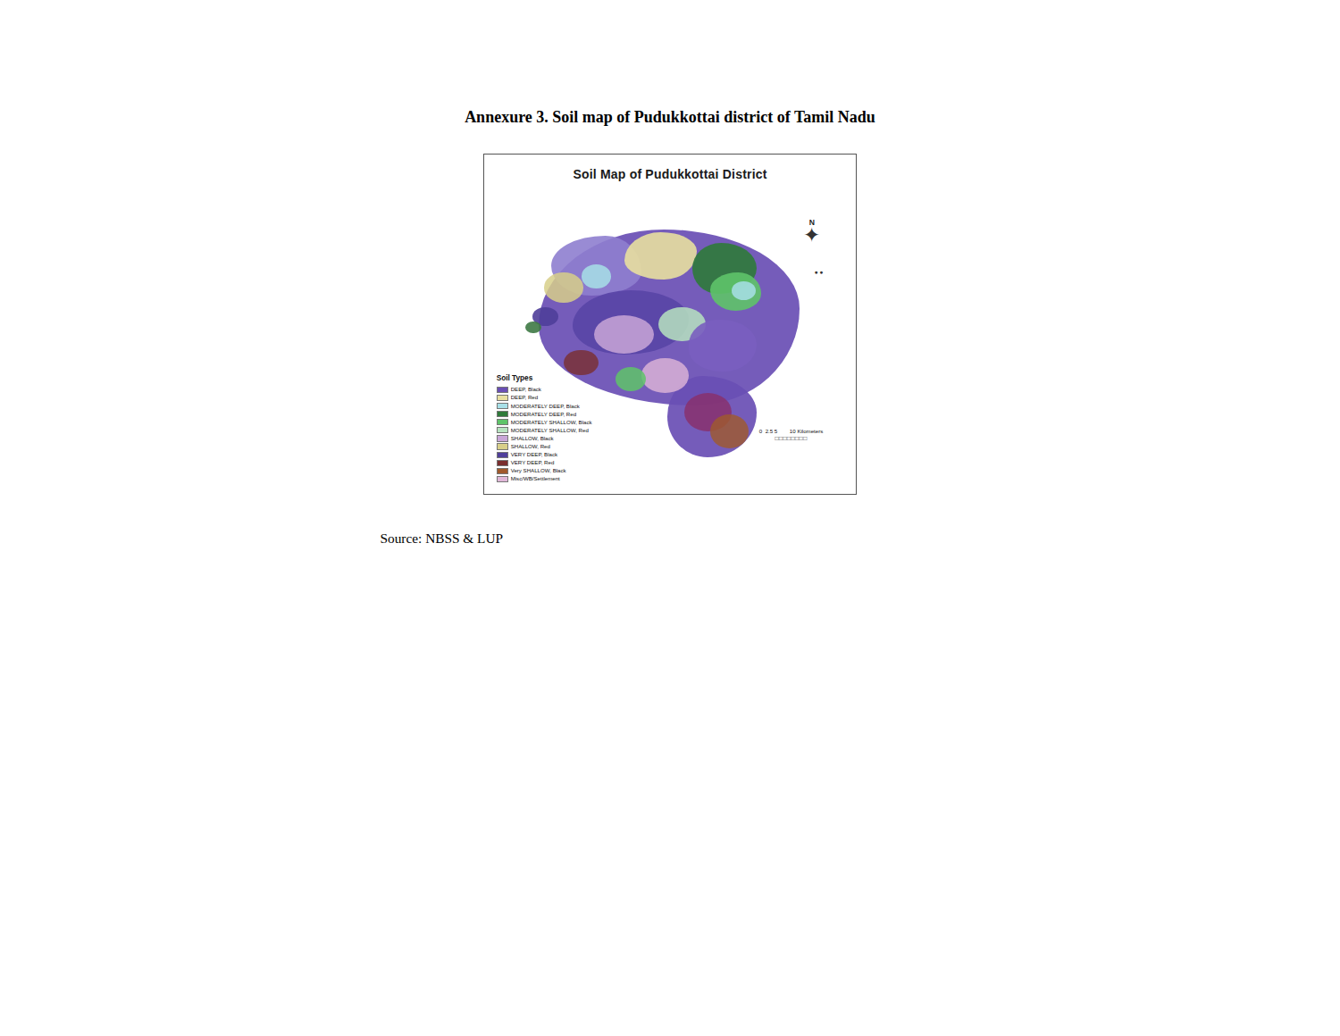Annexure 3. Soil map of Pudukkottai district of Tamil Nadu
Soil Map of Pudukkottai District
N ✦
● ●
0 2.5 5 10 Kilometers
□□□□□□□□
Soil Types
DEEP, Black
DEEP, Red
MODERATELY DEEP, Black
MODERATELY DEEP, Red
MODERATELY SHALLOW, Black
MODERATELY SHALLOW, Red
SHALLOW, Black
SHALLOW, Red
VERY DEEP, Black
VERY DEEP, Red
Very SHALLOW, Black
Misc/WB/Settlement
Source: NBSS & LUP